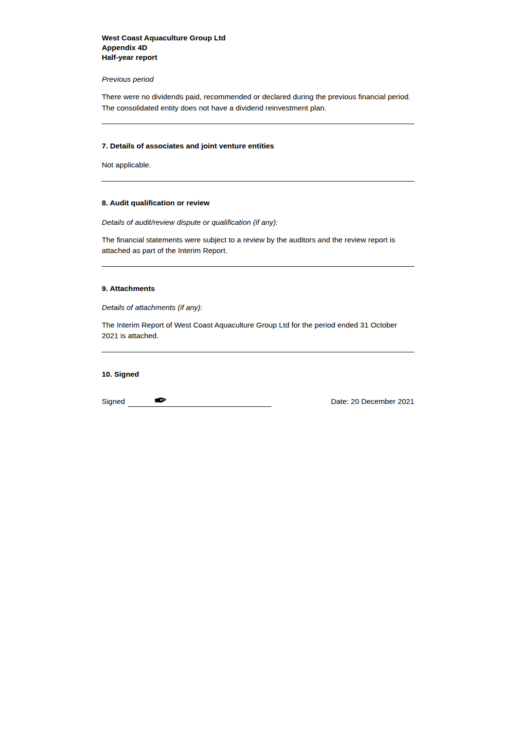West Coast Aquaculture Group Ltd
Appendix 4D
Half-year report
Previous period
There were no dividends paid, recommended or declared during the previous financial period. The consolidated entity does not have a dividend reinvestment plan.
7. Details of associates and joint venture entities
Not applicable.
8. Audit qualification or review
Details of audit/review dispute or qualification (if any):
The financial statements were subject to a review by the auditors and the review report is attached as part of the Interim Report.
9. Attachments
Details of attachments (if any):
The Interim Report of West Coast Aquaculture Group Ltd for the period ended 31 October 2021 is attached.
10. Signed
Signed ✒
Date: 20 December 2021